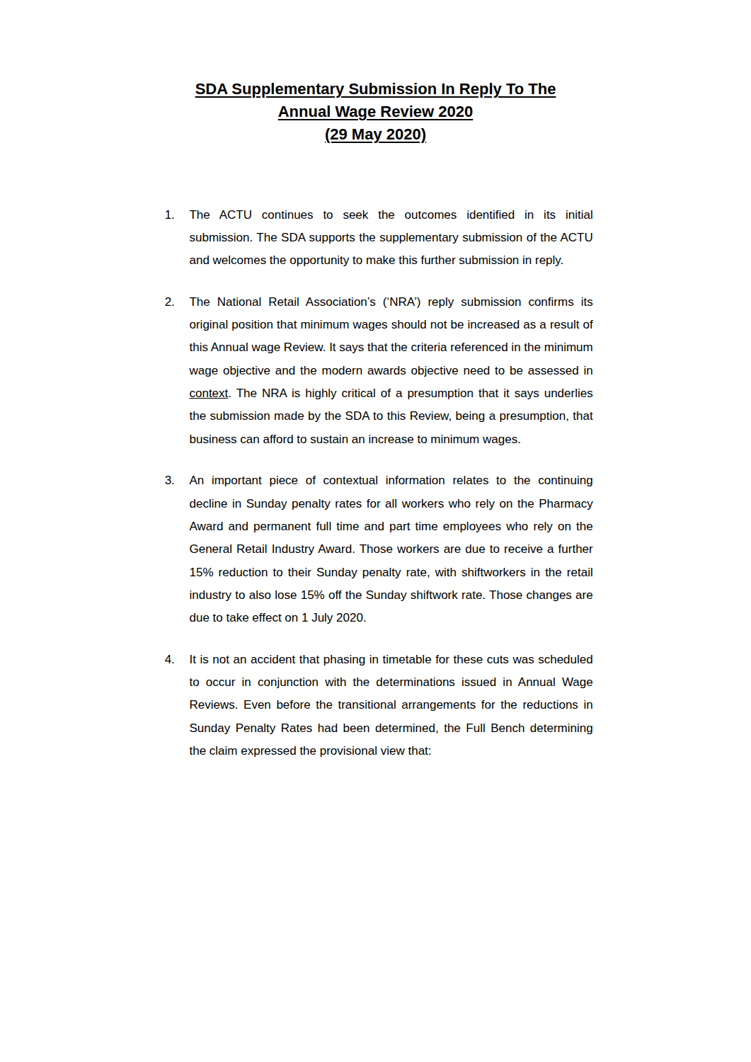SDA Supplementary Submission In Reply To The
Annual Wage Review 2020
(29 May 2020)
The ACTU continues to seek the outcomes identified in its initial submission. The SDA supports the supplementary submission of the ACTU and welcomes the opportunity to make this further submission in reply.
The National Retail Association’s (‘NRA’) reply submission confirms its original position that minimum wages should not be increased as a result of this Annual wage Review. It says that the criteria referenced in the minimum wage objective and the modern awards objective need to be assessed in context. The NRA is highly critical of a presumption that it says underlies the submission made by the SDA to this Review, being a presumption, that business can afford to sustain an increase to minimum wages.
An important piece of contextual information relates to the continuing decline in Sunday penalty rates for all workers who rely on the Pharmacy Award and permanent full time and part time employees who rely on the General Retail Industry Award. Those workers are due to receive a further 15% reduction to their Sunday penalty rate, with shiftworkers in the retail industry to also lose 15% off the Sunday shiftwork rate. Those changes are due to take effect on 1 July 2020.
It is not an accident that phasing in timetable for these cuts was scheduled to occur in conjunction with the determinations issued in Annual Wage Reviews. Even before the transitional arrangements for the reductions in Sunday Penalty Rates had been determined, the Full Bench determining the claim expressed the provisional view that: